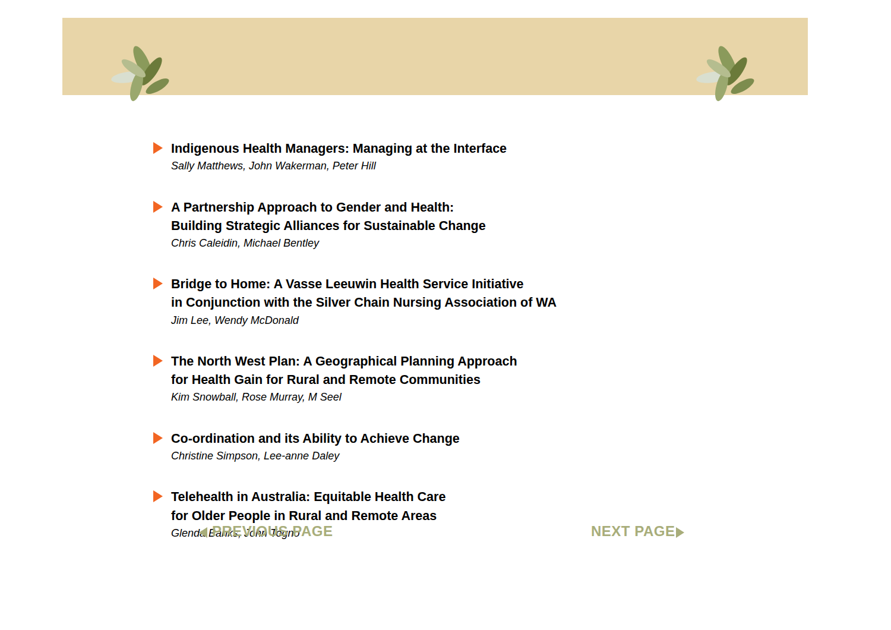Indigenous Health Managers: Managing at the Interface
Sally Matthews, John Wakerman, Peter Hill
A Partnership Approach to Gender and Health:
Building Strategic Alliances for Sustainable Change
Chris Caleidin, Michael Bentley
Bridge to Home: A Vasse Leeuwin Health Service Initiative
in Conjunction with the Silver Chain Nursing Association of WA
Jim Lee, Wendy McDonald
The North West Plan: A Geographical Planning Approach
for Health Gain for Rural and Remote Communities
Kim Snowball, Rose Murray, M Seel
Co-ordination and its Ability to Achieve Change
Christine Simpson, Lee-anne Daley
Telehealth in Australia: Equitable Health Care
for Older People in Rural and Remote Areas
Glenda Banks, John Togno
PREVIOUS PAGE NEXT PAGE